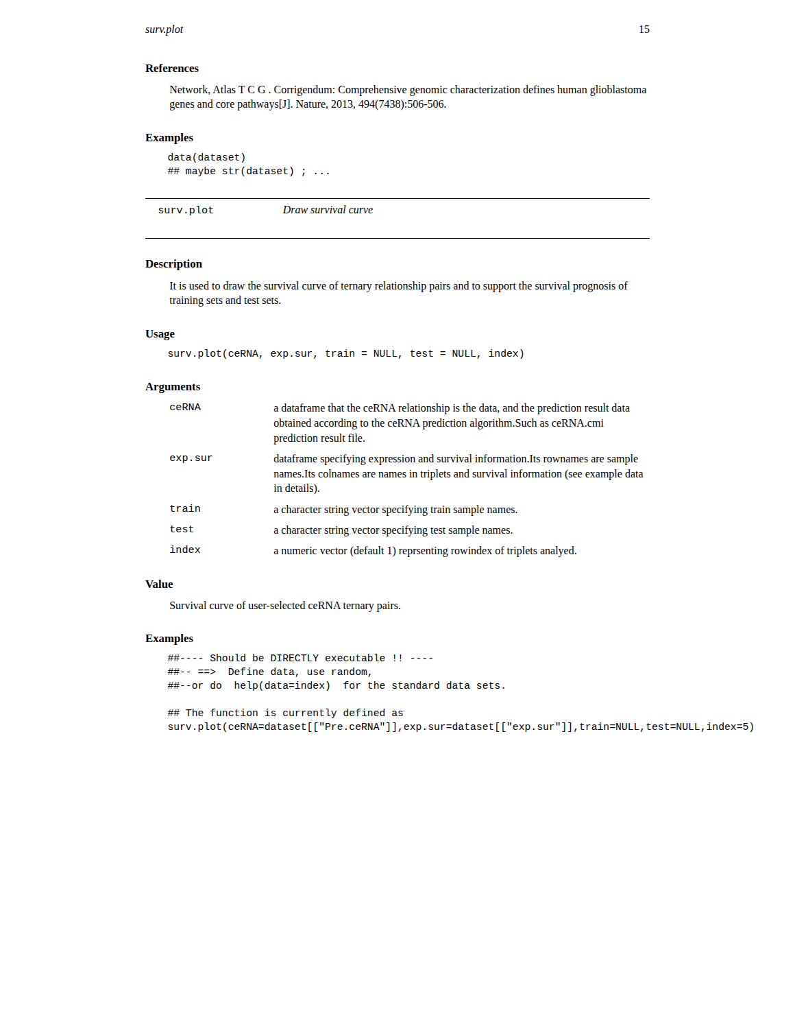surv.plot 15
References
Network, Atlas T C G . Corrigendum: Comprehensive genomic characterization defines human glioblastoma genes and core pathways[J]. Nature, 2013, 494(7438):506-506.
Examples
data(dataset)
## maybe str(dataset) ; ...
surv.plot Draw survival curve
Description
It is used to draw the survival curve of ternary relationship pairs and to support the survival prognosis of training sets and test sets.
Usage
surv.plot(ceRNA, exp.sur, train = NULL, test = NULL, index)
Arguments
ceRNA
a dataframe that the ceRNA relationship is the data, and the prediction result data obtained according to the ceRNA prediction algorithm.Such as ceRNA.cmi prediction result file.
exp.sur
dataframe specifying expression and survival information.Its rownames are sample names.Its colnames are names in triplets and survival information (see example data in details).
train
a character string vector specifying train sample names.
test
a character string vector specifying test sample names.
index
a numeric vector (default 1) reprsenting rowindex of triplets analyed.
Value
Survival curve of user-selected ceRNA ternary pairs.
Examples
##---- Should be DIRECTLY executable !! ----
##-- ==>  Define data, use random,
##--or do  help(data=index)  for the standard data sets.

## The function is currently defined as
surv.plot(ceRNA=dataset[["Pre.ceRNA"]],exp.sur=dataset[["exp.sur"]],train=NULL,test=NULL,index=5)